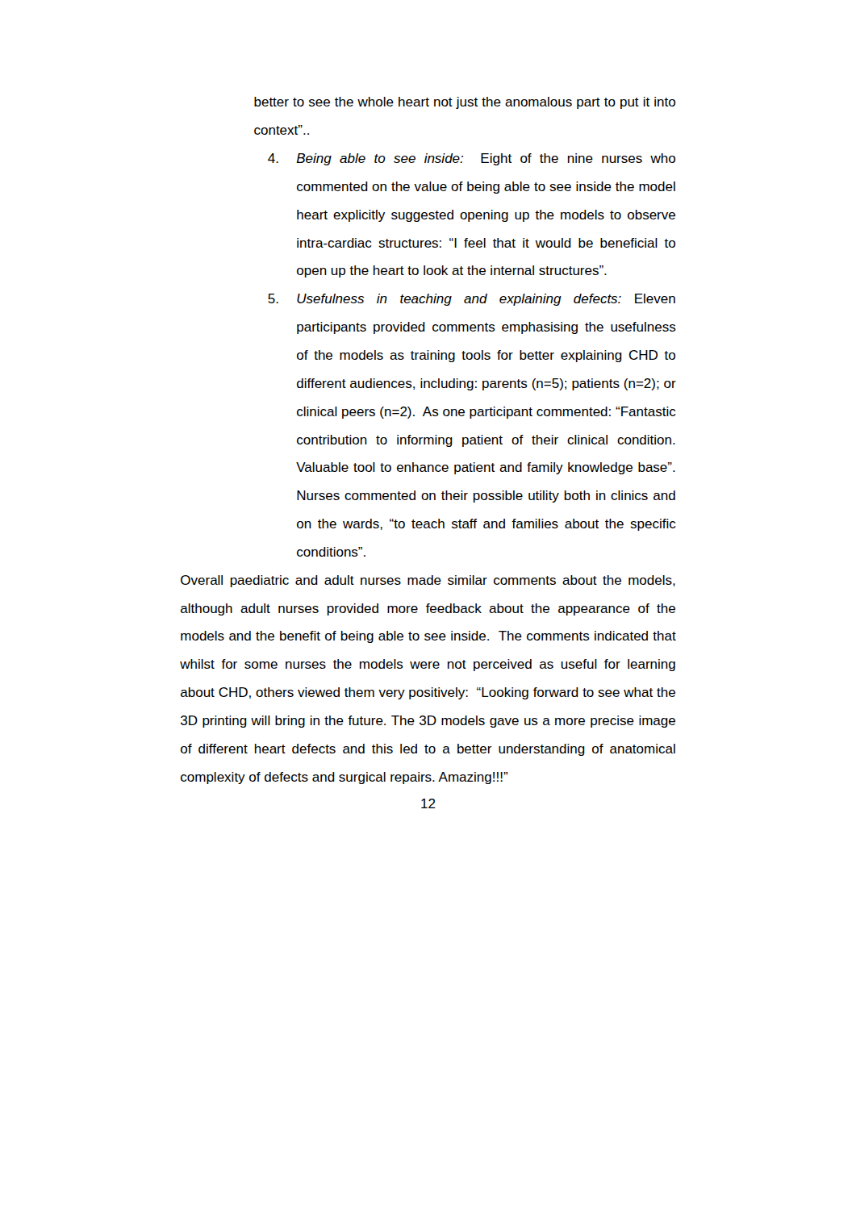better to see the whole heart not just the anomalous part to put it into context”..
4. Being able to see inside: Eight of the nine nurses who commented on the value of being able to see inside the model heart explicitly suggested opening up the models to observe intra-cardiac structures: “I feel that it would be beneficial to open up the heart to look at the internal structures”.
5. Usefulness in teaching and explaining defects: Eleven participants provided comments emphasising the usefulness of the models as training tools for better explaining CHD to different audiences, including: parents (n=5); patients (n=2); or clinical peers (n=2). As one participant commented: “Fantastic contribution to informing patient of their clinical condition. Valuable tool to enhance patient and family knowledge base”. Nurses commented on their possible utility both in clinics and on the wards, “to teach staff and families about the specific conditions”.
Overall paediatric and adult nurses made similar comments about the models, although adult nurses provided more feedback about the appearance of the models and the benefit of being able to see inside. The comments indicated that whilst for some nurses the models were not perceived as useful for learning about CHD, others viewed them very positively: “Looking forward to see what the 3D printing will bring in the future. The 3D models gave us a more precise image of different heart defects and this led to a better understanding of anatomical complexity of defects and surgical repairs. Amazing!!!”
12